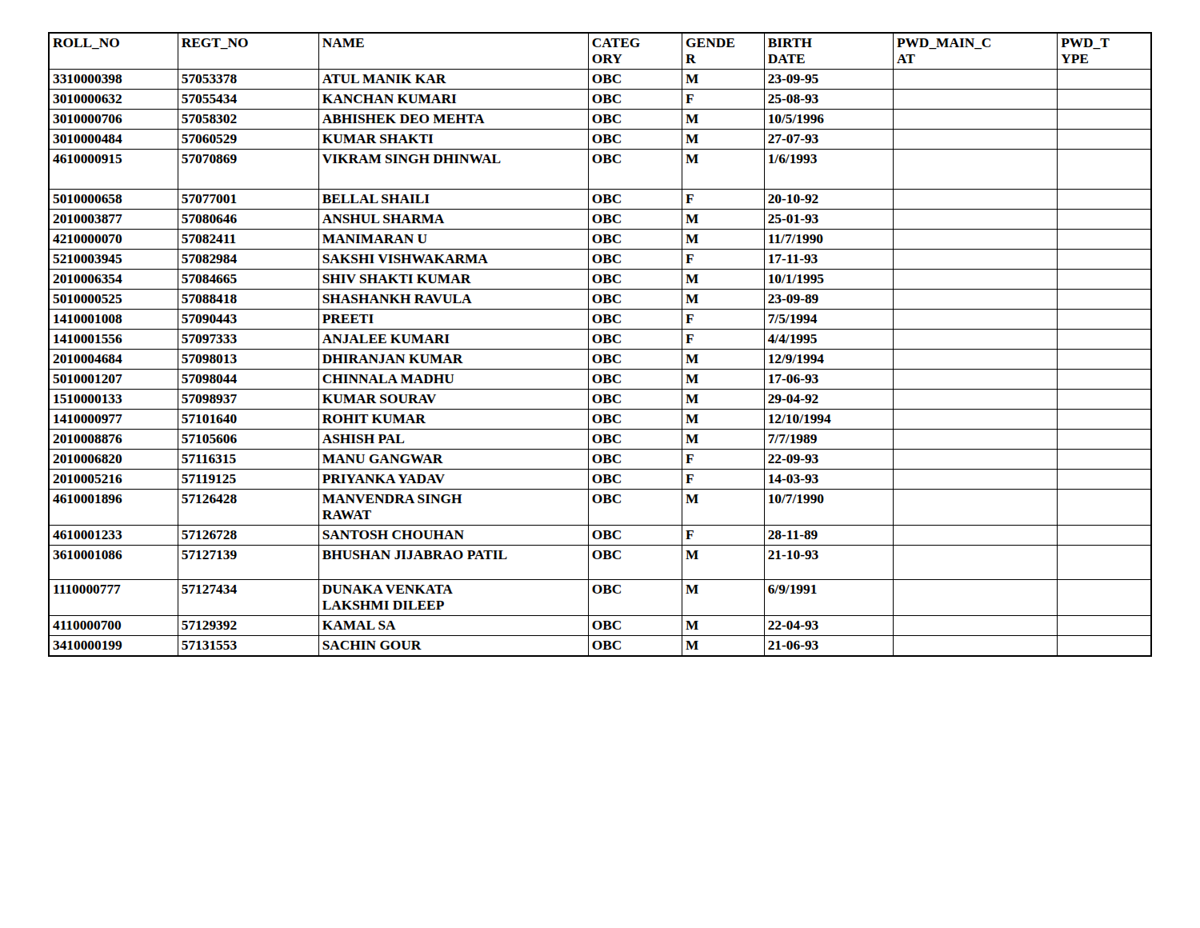| ROLL_NO | REGT_NO | NAME | CATEG ORY | GENDE R | BIRTH DATE | PWD_MAIN_C AT | PWD_T YPE |
| --- | --- | --- | --- | --- | --- | --- | --- |
| 3310000398 | 57053378 | ATUL MANIK KAR | OBC | M | 23-09-95 | | |
| 3010000632 | 57055434 | KANCHAN KUMARI | OBC | F | 25-08-93 | | |
| 3010000706 | 57058302 | ABHISHEK DEO MEHTA | OBC | M | 10/5/1996 | | |
| 3010000484 | 57060529 | KUMAR SHAKTI | OBC | M | 27-07-93 | | |
| 4610000915 | 57070869 | VIKRAM SINGH DHINWAL | OBC | M | 1/6/1993 | | |
| 5010000658 | 57077001 | BELLAL SHAILI | OBC | F | 20-10-92 | | |
| 2010003877 | 57080646 | ANSHUL SHARMA | OBC | M | 25-01-93 | | |
| 4210000070 | 57082411 | MANIMARAN U | OBC | M | 11/7/1990 | | |
| 5210003945 | 57082984 | SAKSHI VISHWAKARMA | OBC | F | 17-11-93 | | |
| 2010006354 | 57084665 | SHIV SHAKTI KUMAR | OBC | M | 10/1/1995 | | |
| 5010000525 | 57088418 | SHASHANKH RAVULA | OBC | M | 23-09-89 | | |
| 1410001008 | 57090443 | PREETI | OBC | F | 7/5/1994 | | |
| 1410001556 | 57097333 | ANJALEE KUMARI | OBC | F | 4/4/1995 | | |
| 2010004684 | 57098013 | DHIRANJAN KUMAR | OBC | M | 12/9/1994 | | |
| 5010001207 | 57098044 | CHINNALA MADHU | OBC | M | 17-06-93 | | |
| 1510000133 | 57098937 | KUMAR SOURAV | OBC | M | 29-04-92 | | |
| 1410000977 | 57101640 | ROHIT KUMAR | OBC | M | 12/10/1994 | | |
| 2010008876 | 57105606 | ASHISH PAL | OBC | M | 7/7/1989 | | |
| 2010006820 | 57116315 | MANU GANGWAR | OBC | F | 22-09-93 | | |
| 2010005216 | 57119125 | PRIYANKA YADAV | OBC | F | 14-03-93 | | |
| 4610001896 | 57126428 | MANVENDRA SINGH RAWAT | OBC | M | 10/7/1990 | | |
| 4610001233 | 57126728 | SANTOSH CHOUHAN | OBC | F | 28-11-89 | | |
| 3610001086 | 57127139 | BHUSHAN JIJABRAO PATIL | OBC | M | 21-10-93 | | |
| 1110000777 | 57127434 | DUNAKA VENKATA LAKSHMI DILEEP | OBC | M | 6/9/1991 | | |
| 4110000700 | 57129392 | KAMAL SA | OBC | M | 22-04-93 | | |
| 3410000199 | 57131553 | SACHIN GOUR | OBC | M | 21-06-93 | | |